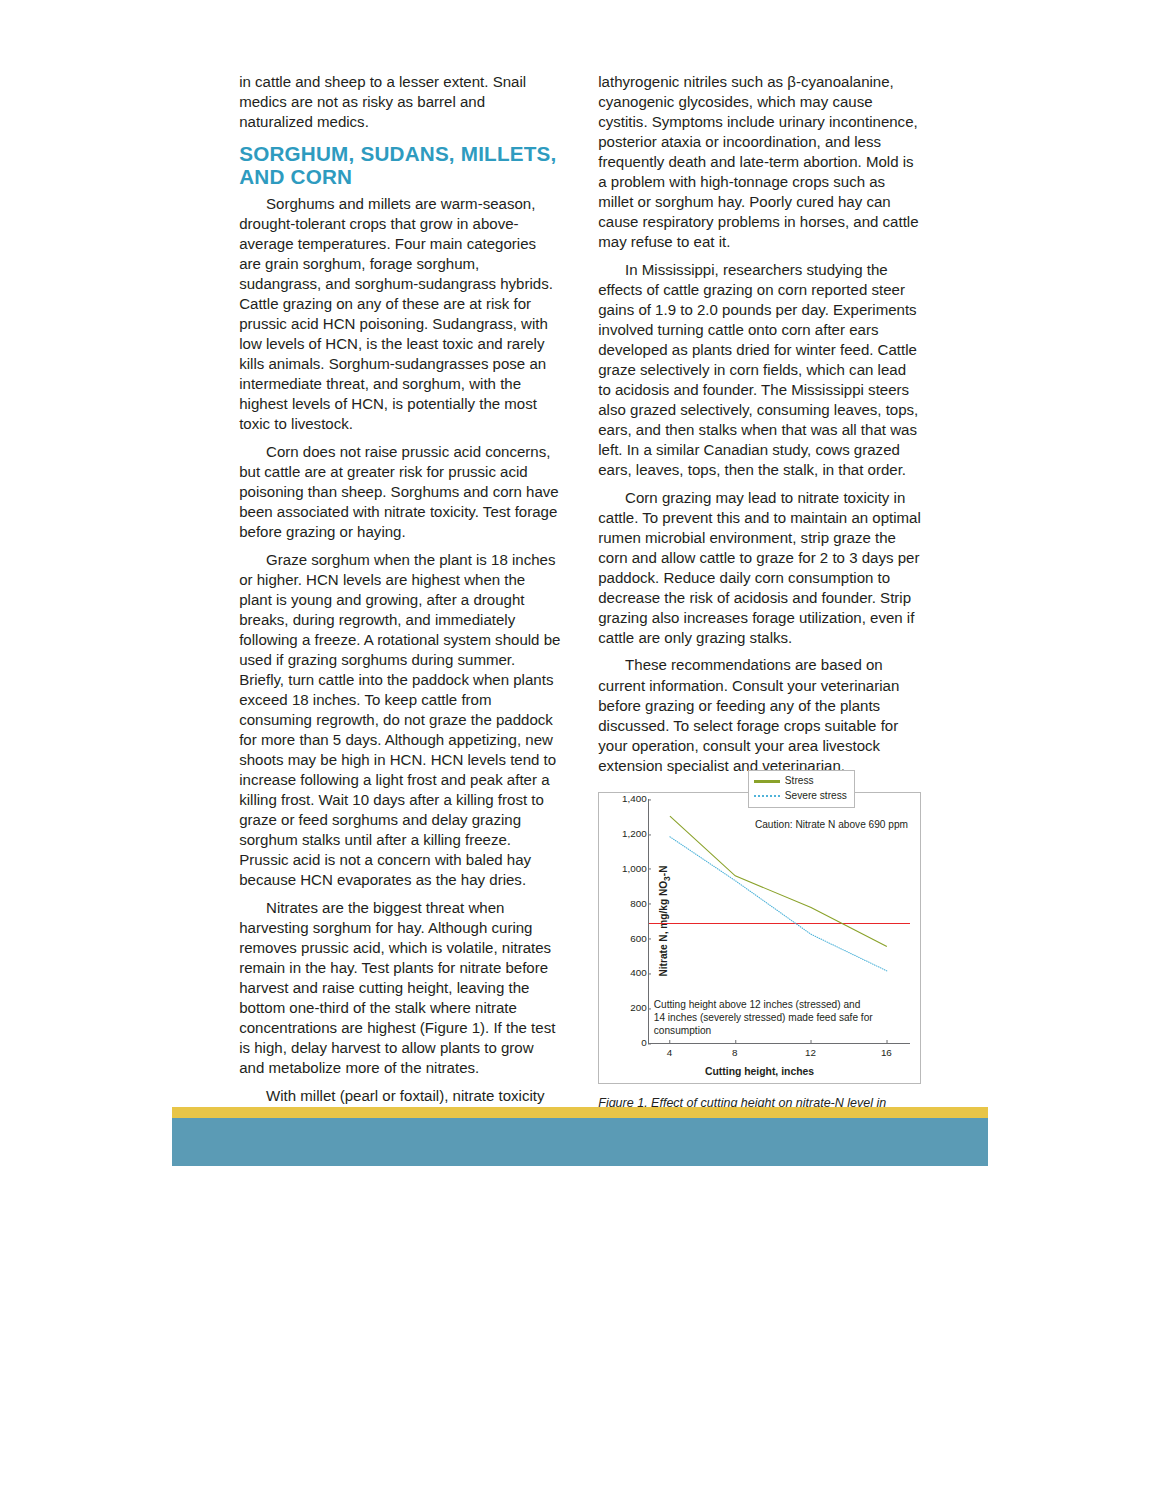in cattle and sheep to a lesser extent. Snail medics are not as risky as barrel and naturalized medics.
Sorghum, Sudans, Millets, and Corn
Sorghums and millets are warm-season, drought-tolerant crops that grow in above-average temperatures. Four main categories are grain sorghum, forage sorghum, sudangrass, and sorghum-sudangrass hybrids. Cattle grazing on any of these are at risk for prussic acid HCN poisoning. Sudangrass, with low levels of HCN, is the least toxic and rarely kills animals. Sorghum-sudangrasses pose an intermediate threat, and sorghum, with the highest levels of HCN, is potentially the most toxic to livestock.
Corn does not raise prussic acid concerns, but cattle are at greater risk for prussic acid poisoning than sheep. Sorghums and corn have been associated with nitrate toxicity. Test forage before grazing or haying.
Graze sorghum when the plant is 18 inches or higher. HCN levels are highest when the plant is young and growing, after a drought breaks, during regrowth, and immediately following a freeze. A rotational system should be used if grazing sorghums during summer. Briefly, turn cattle into the paddock when plants exceed 18 inches. To keep cattle from consuming regrowth, do not graze the paddock for more than 5 days. Although appetizing, new shoots may be high in HCN. HCN levels tend to increase following a light frost and peak after a killing frost. Wait 10 days after a killing frost to graze or feed sorghums and delay grazing sorghum stalks until after a killing freeze. Prussic acid is not a concern with baled hay because HCN evaporates as the hay dries.
Nitrates are the biggest threat when harvesting sorghum for hay. Although curing removes prussic acid, which is volatile, nitrates remain in the hay. Test plants for nitrate before harvest and raise cutting height, leaving the bottom one-third of the stalk where nitrate concentrations are highest (Figure 1). If the test is high, delay harvest to allow plants to grow and metabolize more of the nitrates.
With millet (pearl or foxtail), nitrate toxicity may be a problem but not prussic acid. These grasses are recommended for horses. Sorghum is not recommended because it contains lathyrogenic nitriles such as β-cyanoalanine, cyanogenic glycosides, which may cause cystitis. Symptoms include urinary incontinence, posterior ataxia or incoordination, and less frequently death and late-term abortion. Mold is a problem with high-tonnage crops such as millet or sorghum hay. Poorly cured hay can cause respiratory problems in horses, and cattle may refuse to eat it.
In Mississippi, researchers studying the effects of cattle grazing on corn reported steer gains of 1.9 to 2.0 pounds per day. Experiments involved turning cattle onto corn after ears developed as plants dried for winter feed. Cattle graze selectively in corn fields, which can lead to acidosis and founder. The Mississippi steers also grazed selectively, consuming leaves, tops, ears, and then stalks when that was all that was left. In a similar Canadian study, cows grazed ears, leaves, tops, then the stalk, in that order.
Corn grazing may lead to nitrate toxicity in cattle. To prevent this and to maintain an optimal rumen microbial environment, strip graze the corn and allow cattle to graze for 2 to 3 days per paddock. Reduce daily corn consumption to decrease the risk of acidosis and founder. Strip grazing also increases forage utilization, even if cattle are only grazing stalks.
These recommendations are based on current information. Consult your veterinarian before grazing or feeding any of the plants discussed. To select forage crops suitable for your operation, consult your area livestock extension specialist and veterinarian.
Nitrate N, mg/kg NO3-N
1,400
1,200
1,000
800
600
400
200
0
4
8
12
16
Caution: Nitrate N above 690 ppm
Stress
Severe stress
Cutting height above 12 inches (stressed) and
14 inches (severely stressed) made feed safe for consumption
Cutting height, inches
Figure 1. Effect of cutting height on nitrate-N level in forage sorghum that was either stressed or severely drought-stressed within the same field near Garden City, Kansas, in 2010. Holman, J. 2010.